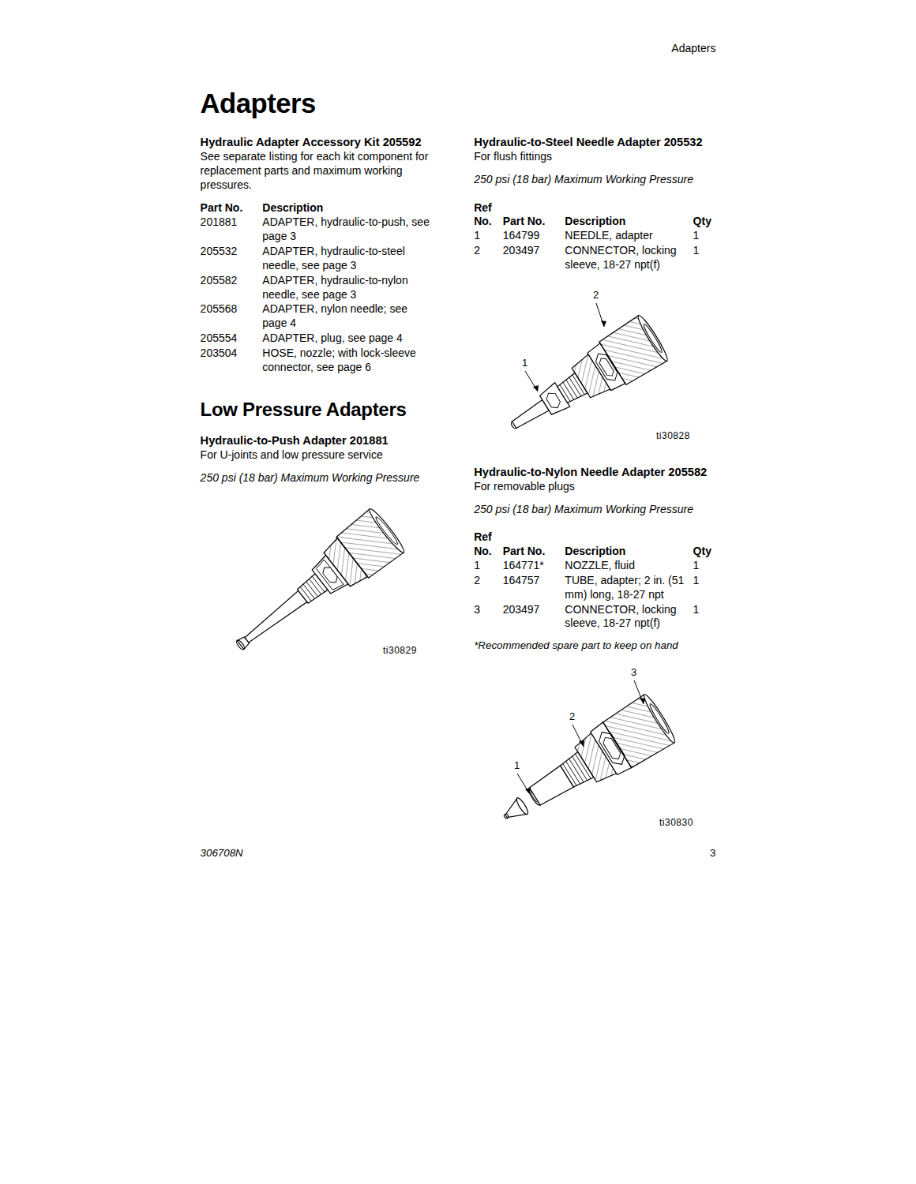Adapters
Adapters
Hydraulic Adapter Accessory Kit 205592
See separate listing for each kit component for replacement parts and maximum working pressures.
| Part No. | Description |
| --- | --- |
| 201881 | ADAPTER, hydraulic-to-push, see page 3 |
| 205532 | ADAPTER, hydraulic-to-steel needle, see page 3 |
| 205582 | ADAPTER, hydraulic-to-nylon needle, see page 3 |
| 205568 | ADAPTER, nylon needle; see page 4 |
| 205554 | ADAPTER, plug, see page 4 |
| 203504 | HOSE, nozzle; with lock-sleeve connector, see page 6 |
Low Pressure Adapters
Hydraulic-to-Push Adapter 201881
For U-joints and low pressure service
250 psi (18 bar) Maximum Working Pressure
ti30829
Hydraulic-to-Steel Needle Adapter 205532
For flush fittings
250 psi (18 bar) Maximum Working Pressure
| Ref |
| No. | Part No. | Description | Qty |
| 1 | 164799 | NEEDLE, adapter | 1 |
| 2 | 203497 | CONNECTOR, locking sleeve, 18-27 npt(f) | 1 |
2 1 ti30828
Hydraulic-to-Nylon Needle Adapter 205582
For removable plugs
250 psi (18 bar) Maximum Working Pressure
| Ref |
| No. | Part No. | Description | Qty |
| 1 | 164771* | NOZZLE, fluid | 1 |
| 2 | 164757 | TUBE, adapter; 2 in. (51 mm) long, 18-27 npt | 1 |
| 3 | 203497 | CONNECTOR, locking sleeve, 18-27 npt(f) | 1 |
*Recommended spare part to keep on hand
3 2 1 ti30830
306708N
3